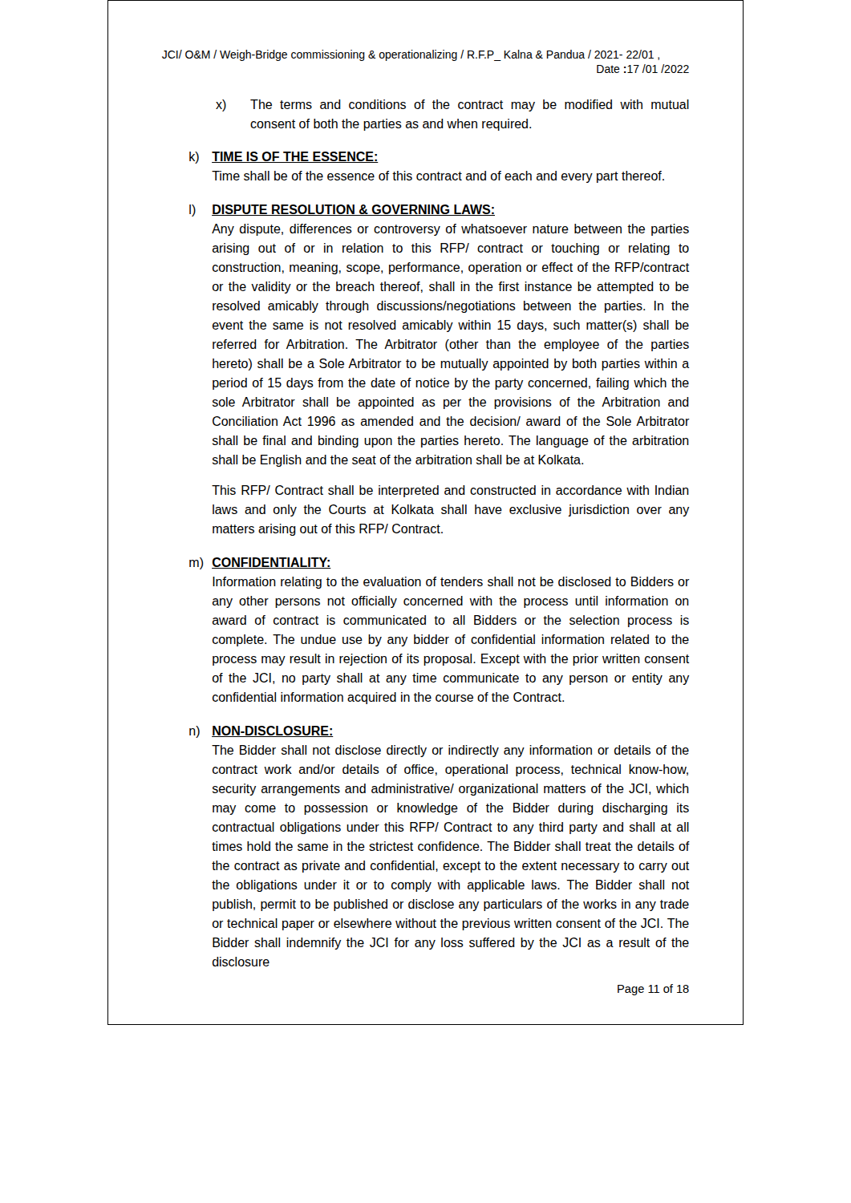JCI/ O&M / Weigh-Bridge commissioning & operationalizing / R.F.P_ Kalna & Pandua / 2021- 22/01 ,
Date : 17 /01 /2022
x)
The terms and conditions of the contract may be modified with mutual consent of both the parties as and when required.
k)
TIME IS OF THE ESSENCE:
Time shall be of the essence of this contract and of each and every part thereof.
l)
DISPUTE RESOLUTION & GOVERNING LAWS:
Any dispute, differences or controversy of whatsoever nature between the parties arising out of or in relation to this RFP/ contract or touching or relating to construction, meaning, scope, performance, operation or effect of the RFP/contract or the validity or the breach thereof, shall in the first instance be attempted to be resolved amicably through discussions/negotiations between the parties. In the event the same is not resolved amicably within 15 days, such matter(s) shall be referred for Arbitration. The Arbitrator (other than the employee of the parties hereto) shall be a Sole Arbitrator to be mutually appointed by both parties within a period of 15 days from the date of notice by the party concerned, failing which the sole Arbitrator shall be appointed as per the provisions of the Arbitration and Conciliation Act 1996 as amended and the decision/ award of the Sole Arbitrator shall be final and binding upon the parties hereto. The language of the arbitration shall be English and the seat of the arbitration shall be at Kolkata.
This RFP/ Contract shall be interpreted and constructed in accordance with Indian laws and only the Courts at Kolkata shall have exclusive jurisdiction over any matters arising out of this RFP/ Contract.
m)
CONFIDENTIALITY:
Information relating to the evaluation of tenders shall not be disclosed to Bidders or any other persons not officially concerned with the process until information on award of contract is communicated to all Bidders or the selection process is complete. The undue use by any bidder of confidential information related to the process may result in rejection of its proposal. Except with the prior written consent of the JCI, no party shall at any time communicate to any person or entity any confidential information acquired in the course of the Contract.
n)
NON-DISCLOSURE:
The Bidder shall not disclose directly or indirectly any information or details of the contract work and/or details of office, operational process, technical know-how, security arrangements and administrative/ organizational matters of the JCI, which may come to possession or knowledge of the Bidder during discharging its contractual obligations under this RFP/ Contract to any third party and shall at all times hold the same in the strictest confidence. The Bidder shall treat the details of the contract as private and confidential, except to the extent necessary to carry out the obligations under it or to comply with applicable laws. The Bidder shall not publish, permit to be published or disclose any particulars of the works in any trade or technical paper or elsewhere without the previous written consent of the JCI. The Bidder shall indemnify the JCI for any loss suffered by the JCI as a result of the disclosure
Page 11 of 18